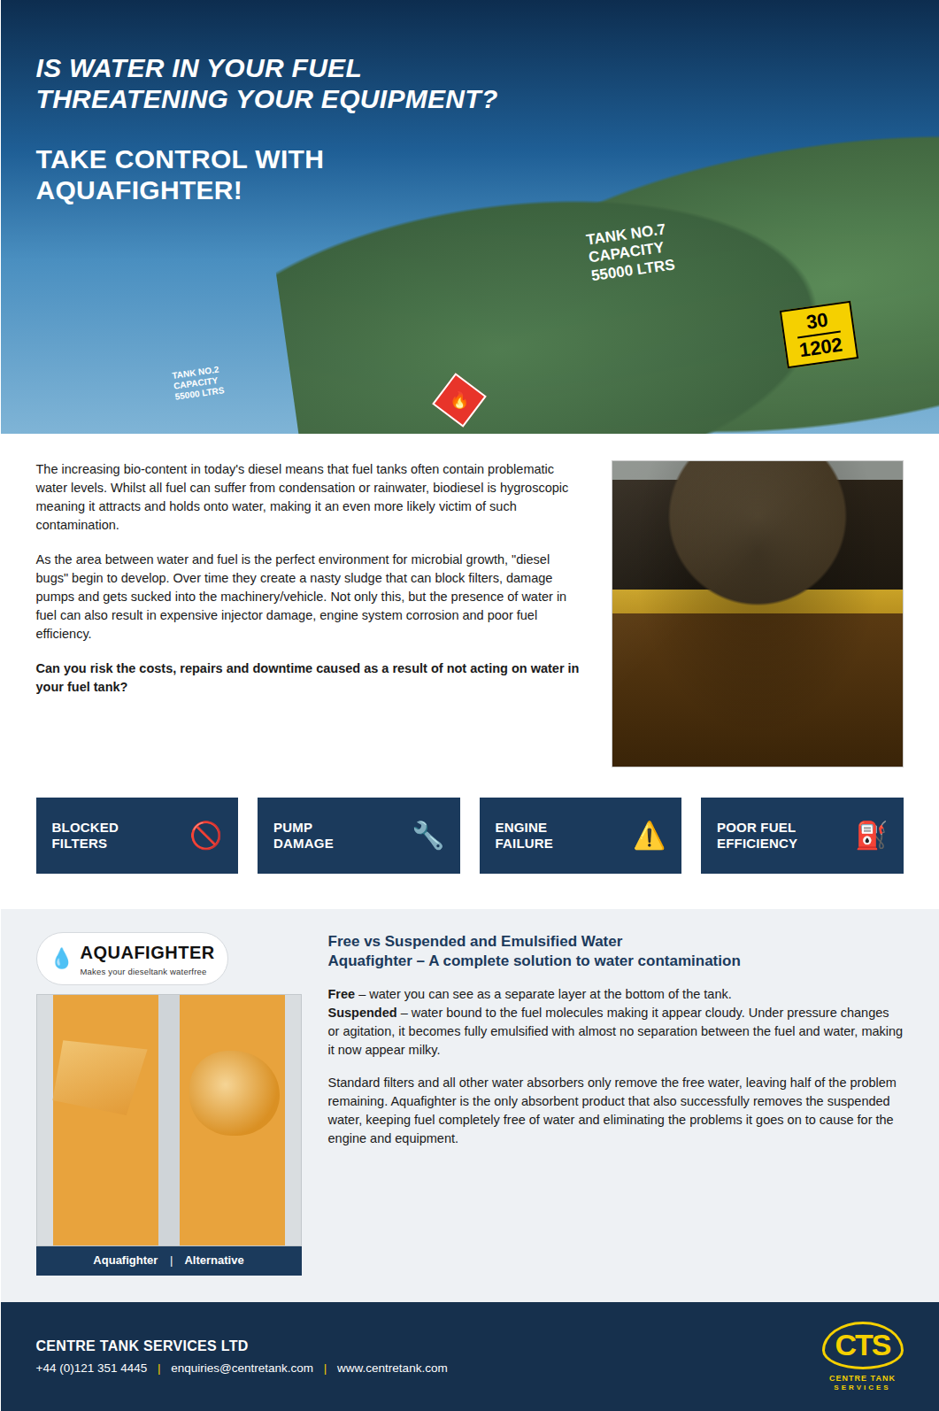Is water in your fuel
threatening your equipment?
Take control with
Aquafighter!
Tank No.7
Capacity
55000 Ltrs
Tank No.2
Capacity
55000 Ltrs
301202
The increasing bio-content in today's diesel means that fuel tanks often contain problematic water levels. Whilst all fuel can suffer from condensation or rainwater, biodiesel is hygroscopic meaning it attracts and holds onto water, making it an even more likely victim of such contamination.
As the area between water and fuel is the perfect environment for microbial growth, "diesel bugs" begin to develop. Over time they create a nasty sludge that can block filters, damage pumps and gets sucked into the machinery/vehicle. Not only this, but the presence of water in fuel can also result in expensive injector damage, engine system corrosion and poor fuel efficiency.
Can you risk the costs, repairs and downtime caused as a result of not acting on water in your fuel tank?
Blocked
Filters
🚫
Pump
Damage
🔧
Engine
Failure
⚠️
Poor Fuel
Efficiency
⛽
💧 AQUAFIGHTER Makes your dieseltank waterfree
Aquafighter | Alternative
Free vs Suspended and Emulsified Water
Aquafighter – A complete solution to water contamination
Free – water you can see as a separate layer at the bottom of the tank.
Suspended – water bound to the fuel molecules making it appear cloudy. Under pressure changes or agitation, it becomes fully emulsified with almost no separation between the fuel and water, making it now appear milky.
Standard filters and all other water absorbers only remove the free water, leaving half of the problem remaining. Aquafighter is the only absorbent product that also successfully removes the suspended water, keeping fuel completely free of water and eliminating the problems it goes on to cause for the engine and equipment.
CENTRE TANK SERVICES LTD
+44 (0)121 351 4445 | enquiries@centretank.com | www.centretank.com
CTS
CENTRE TANKSERVICES